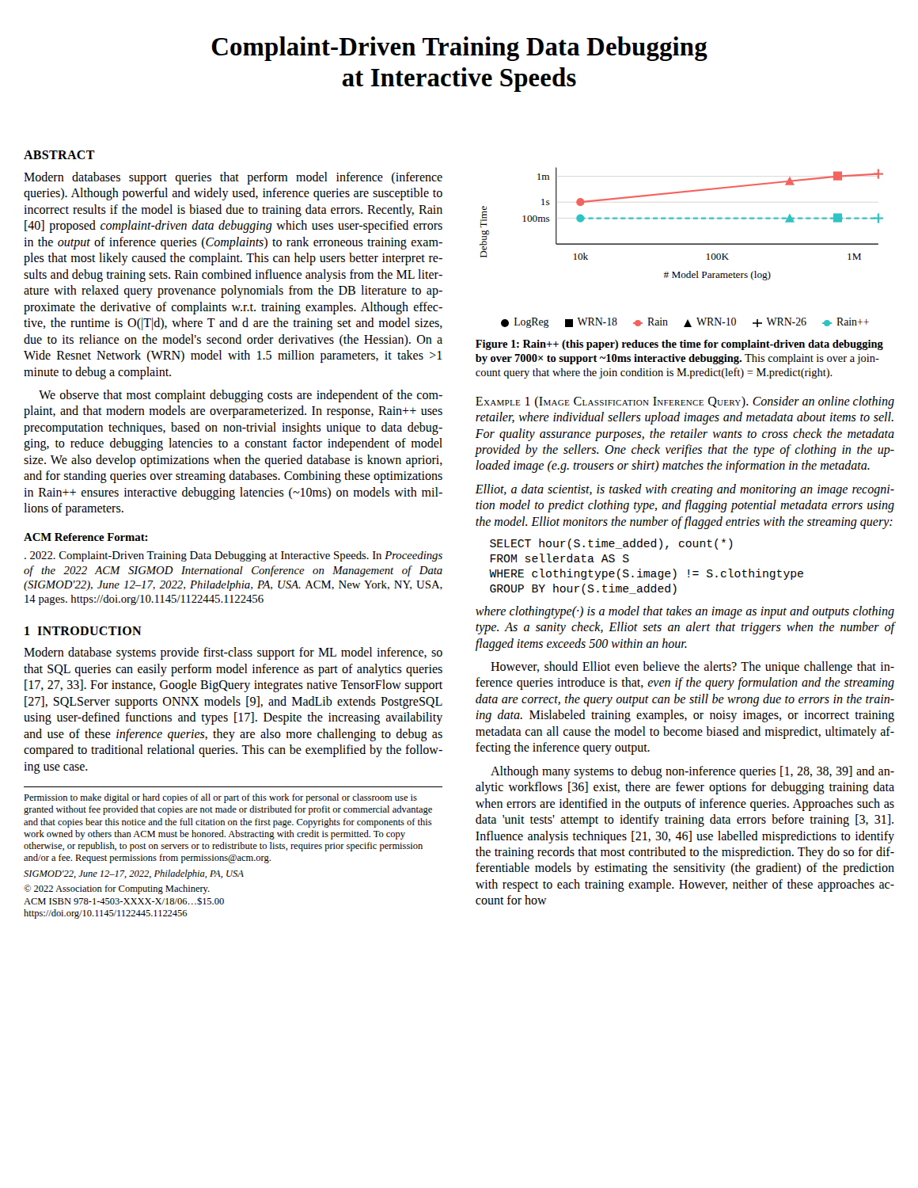Complaint-Driven Training Data Debugging
at Interactive Speeds
Abstract
Modern databases support queries that perform model inference (inference queries). Although powerful and widely used, inference queries are susceptible to incorrect results if the model is biased due to training data errors. Recently, Rain [40] proposed complaint-driven data debugging which uses user-specified errors in the output of inference queries (Complaints) to rank erroneous training examples that most likely caused the complaint. This can help users better interpret results and debug training sets. Rain combined influence analysis from the ML literature with relaxed query provenance polynomials from the DB literature to approximate the derivative of complaints w.r.t. training examples. Although effective, the runtime is O(|T|d), where T and d are the training set and model sizes, due to its reliance on the model's second order derivatives (the Hessian). On a Wide Resnet Network (WRN) model with 1.5 million parameters, it takes >1 minute to debug a complaint.
We observe that most complaint debugging costs are independent of the complaint, and that modern models are overparameterized. In response, Rain++ uses precomputation techniques, based on non-trivial insights unique to data debugging, to reduce debugging latencies to a constant factor independent of model size. We also develop optimizations when the queried database is known apriori, and for standing queries over streaming databases. Combining these optimizations in Rain++ ensures interactive debugging latencies (~10ms) on models with millions of parameters.
ACM Reference Format:
. 2022. Complaint-Driven Training Data Debugging at Interactive Speeds. In Proceedings of the 2022 ACM SIGMOD International Conference on Management of Data (SIGMOD'22), June 12–17, 2022, Philadelphia, PA, USA. ACM, New York, NY, USA, 14 pages. https://doi.org/10.1145/1122445.1122456
1 INTRODUCTION
Modern database systems provide first-class support for ML model inference, so that SQL queries can easily perform model inference as part of analytics queries [17, 27, 33]. For instance, Google BigQuery integrates native TensorFlow support [27], SQLServer supports ONNX models [9], and MadLib extends PostgreSQL using user-defined functions and types [17]. Despite the increasing availability and use of these inference queries, they are also more challenging to debug as compared to traditional relational queries. This can be exemplified by the following use case.
Permission to make digital or hard copies of all or part of this work for personal or classroom use is granted without fee provided that copies are not made or distributed for profit or commercial advantage and that copies bear this notice and the full citation on the first page. Copyrights for components of this work owned by others than ACM must be honored. Abstracting with credit is permitted. To copy otherwise, or republish, to post on servers or to redistribute to lists, requires prior specific permission and/or a fee. Request permissions from permissions@acm.org.
SIGMOD'22, June 12–17, 2022, Philadelphia, PA, USA
© 2022 Association for Computing Machinery.
ACM ISBN 978-1-4503-XXXX-X/18/06…$15.00
https://doi.org/10.1145/1122445.1122456
Debug Time 1m 1s 100ms 10k 100K 1M # Model Parameters (log)
LogReg WRN-18 Rain WRN-10 WRN-26 Rain++
Figure 1: Rain++ (this paper) reduces the time for complaint-driven data debugging by over 7000× to support ~10ms interactive debugging. This complaint is over a join-count query that where the join condition is M.predict(left) = M.predict(right).
Example 1 (Image Classification Inference Query). Consider an online clothing retailer, where individual sellers upload images and metadata about items to sell. For quality assurance purposes, the retailer wants to cross check the metadata provided by the sellers. One check verifies that the type of clothing in the uploaded image (e.g. trousers or shirt) matches the information in the metadata.
Elliot, a data scientist, is tasked with creating and monitoring an image recognition model to predict clothing type, and flagging potential metadata errors using the model. Elliot monitors the number of flagged entries with the streaming query:
SELECT hour(S.time_added), count(*)
FROM sellerdata AS S
WHERE clothingtype(S.image) != S.clothingtype
GROUP BY hour(S.time_added)
where clothingtype(·) is a model that takes an image as input and outputs clothing type. As a sanity check, Elliot sets an alert that triggers when the number of flagged items exceeds 500 within an hour.
However, should Elliot even believe the alerts? The unique challenge that inference queries introduce is that, even if the query formulation and the streaming data are correct, the query output can be still be wrong due to errors in the training data. Mislabeled training examples, or noisy images, or incorrect training metadata can all cause the model to become biased and mispredict, ultimately affecting the inference query output.
Although many systems to debug non-inference queries [1, 28, 38, 39] and analytic workflows [36] exist, there are fewer options for debugging training data when errors are identified in the outputs of inference queries. Approaches such as data 'unit tests' attempt to identify training data errors before training [3, 31]. Influence analysis techniques [21, 30, 46] use labelled mispredictions to identify the training records that most contributed to the misprediction. They do so for differentiable models by estimating the sensitivity (the gradient) of the prediction with respect to each training example. However, neither of these approaches account for how